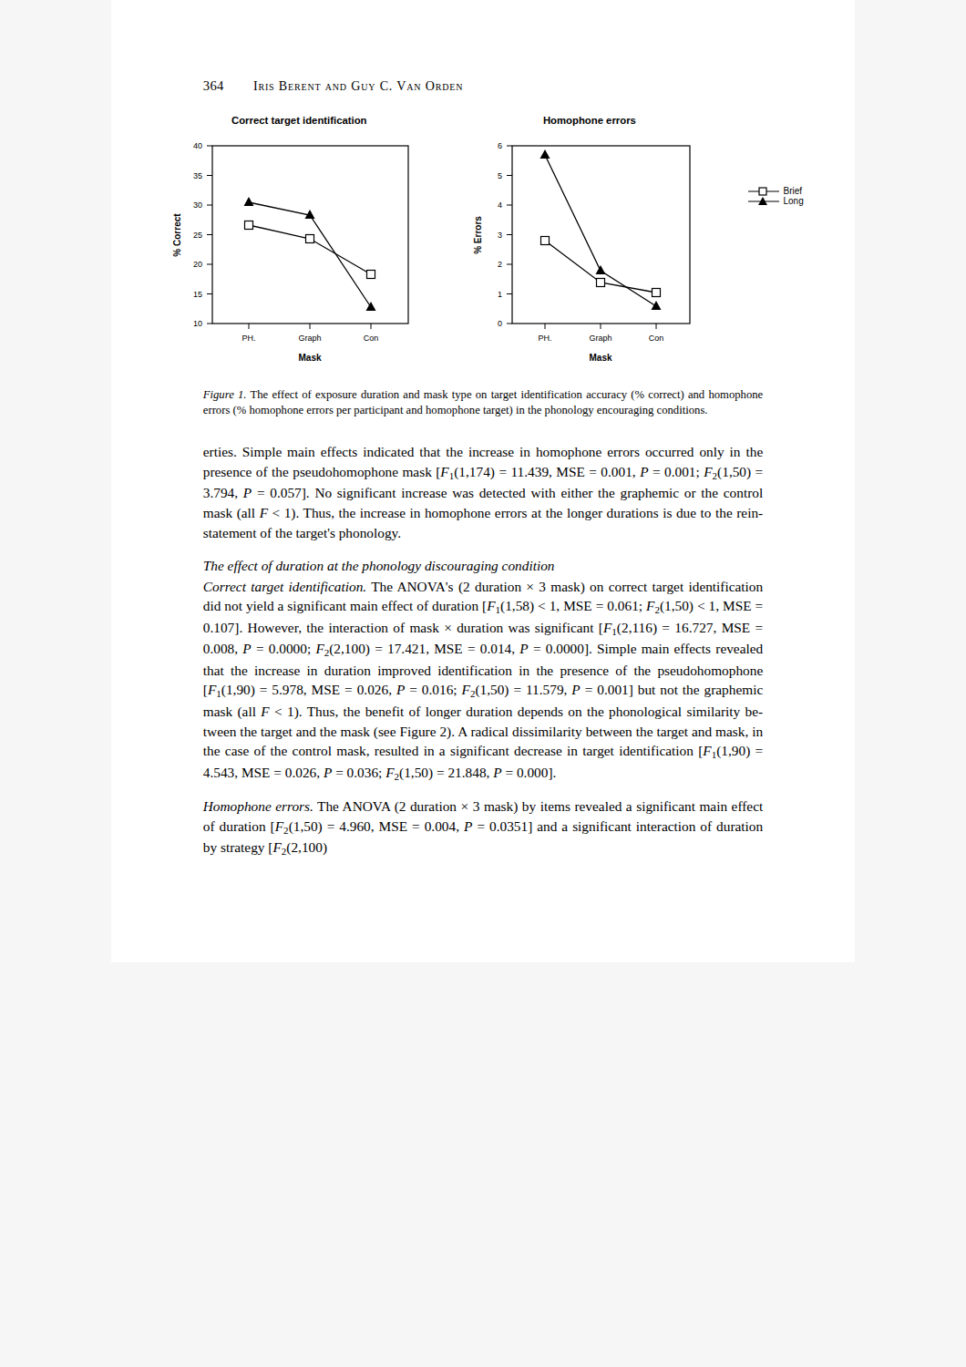364 Iris Berent and Guy C. Van Orden
Correct target identification
10 15 20 25 30 35 40 % Correct PH. Graph Con Mask
Homophone errors
0 1 2 3 4 5 6 % Errors PH. Graph Con Mask
Brief
Long
Figure 1. The effect of exposure duration and mask type on target identification accuracy (% correct) and homophone errors (% homophone errors per participant and homophone target) in the phonology encouraging conditions.
erties. Simple main effects indicated that the increase in homophone errors occurred only in the presence of the pseudohomophone mask [F1(1,174) = 11.439, MSE = 0.001, P = 0.001; F2(1,50) = 3.794, P = 0.057]. No significant increase was detected with either the graphemic or the control mask (all F < 1). Thus, the increase in homophone errors at the longer durations is due to the reinstatement of the target's phonology.
The effect of duration at the phonology discouraging condition
Correct target identification. The ANOVA's (2 duration × 3 mask) on correct target identification did not yield a significant main effect of duration [F1(1,58) < 1, MSE = 0.061; F2(1,50) < 1, MSE = 0.107]. However, the interaction of mask × duration was significant [F1(2,116) = 16.727, MSE = 0.008, P = 0.0000; F2(2,100) = 17.421, MSE = 0.014, P = 0.0000]. Simple main effects revealed that the increase in duration improved identification in the presence of the pseudohomophone [F1(1,90) = 5.978, MSE = 0.026, P = 0.016; F2(1,50) = 11.579, P = 0.001] but not the graphemic mask (all F < 1). Thus, the benefit of longer duration depends on the phonological similarity between the target and the mask (see Figure 2). A radical dissimilarity between the target and mask, in the case of the control mask, resulted in a significant decrease in target identification [F1(1,90) = 4.543, MSE = 0.026, P = 0.036; F2(1,50) = 21.848, P = 0.000].
Homophone errors. The ANOVA (2 duration × 3 mask) by items revealed a significant main effect of duration [F2(1,50) = 4.960, MSE = 0.004, P = 0.0351] and a significant interaction of duration by strategy [F2(2,100)